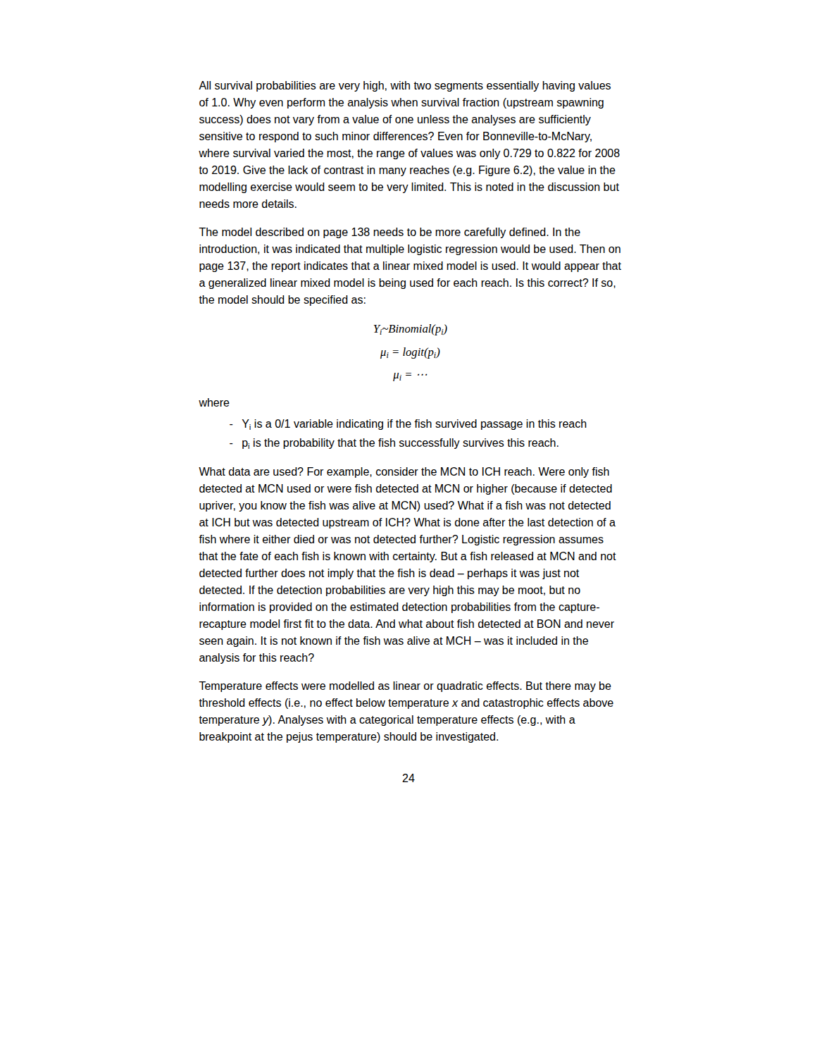All survival probabilities are very high, with two segments essentially having values of 1.0. Why even perform the analysis when survival fraction (upstream spawning success) does not vary from a value of one unless the analyses are sufficiently sensitive to respond to such minor differences? Even for Bonneville-to-McNary, where survival varied the most, the range of values was only 0.729 to 0.822 for 2008 to 2019. Give the lack of contrast in many reaches (e.g. Figure 6.2), the value in the modelling exercise would seem to be very limited. This is noted in the discussion but needs more details.
The model described on page 138 needs to be more carefully defined. In the introduction, it was indicated that multiple logistic regression would be used. Then on page 137, the report indicates that a linear mixed model is used. It would appear that a generalized linear mixed model is being used for each reach. Is this correct? If so, the model should be specified as:
Yi~Binomial(pi)
μi = logit(pi)
μi = ⋯
where
Yi is a 0/1 variable indicating if the fish survived passage in this reach
pi is the probability that the fish successfully survives this reach.
What data are used? For example, consider the MCN to ICH reach. Were only fish detected at MCN used or were fish detected at MCN or higher (because if detected upriver, you know the fish was alive at MCN) used? What if a fish was not detected at ICH but was detected upstream of ICH? What is done after the last detection of a fish where it either died or was not detected further? Logistic regression assumes that the fate of each fish is known with certainty. But a fish released at MCN and not detected further does not imply that the fish is dead – perhaps it was just not detected. If the detection probabilities are very high this may be moot, but no information is provided on the estimated detection probabilities from the capture-recapture model first fit to the data. And what about fish detected at BON and never seen again. It is not known if the fish was alive at MCH – was it included in the analysis for this reach?
Temperature effects were modelled as linear or quadratic effects. But there may be threshold effects (i.e., no effect below temperature x and catastrophic effects above temperature y). Analyses with a categorical temperature effects (e.g., with a breakpoint at the pejus temperature) should be investigated.
24